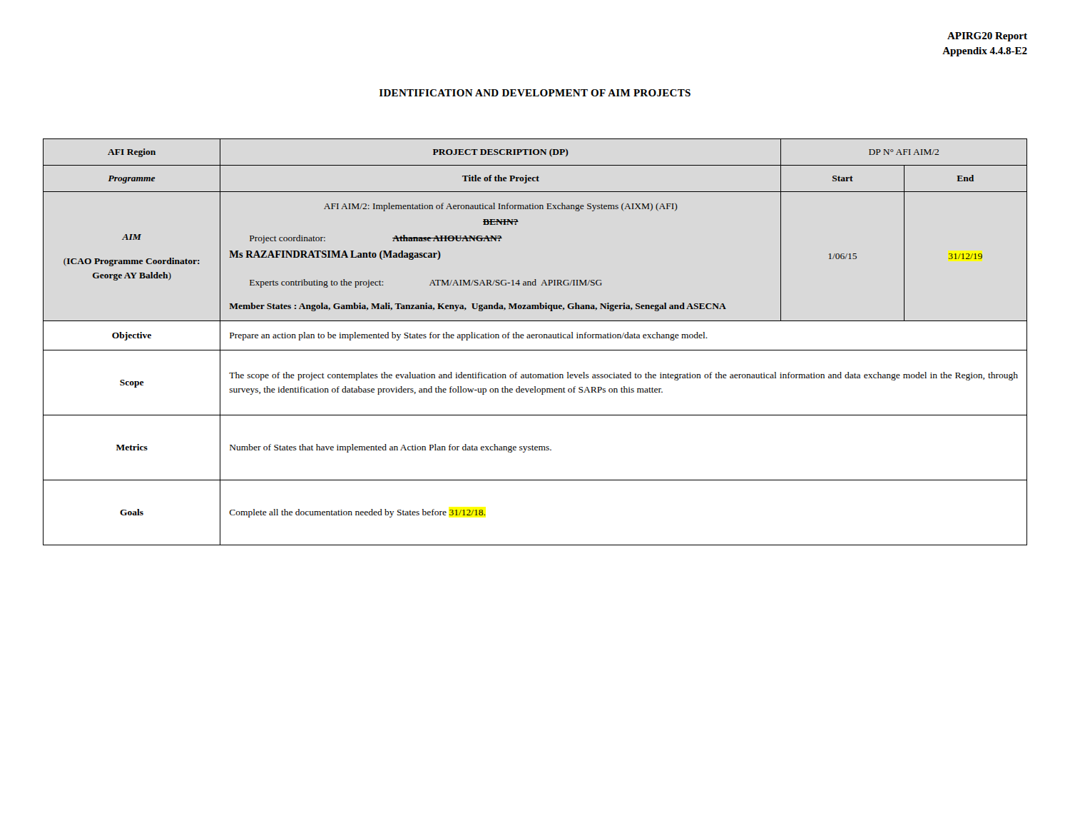APIRG20 Report
Appendix 4.4.8-E2
IDENTIFICATION AND DEVELOPMENT OF AIM PROJECTS
| AFI Region | PROJECT DESCRIPTION (DP) | DP N° AFI AIM/2 |
| Programme | Title of the Project | Start | End |
| AIM ( ICAO Programme Coordinator: George AY Baldeh ) | AFI AIM/2: Implementation of Aeronautical Information Exchange Systems (AIXM) (AFI) BENIN? Project coordinator: Athanase AHOUANGAN? Ms RAZAFINDRATSIMA Lanto (Madagascar) Experts contributing to the project: ATM/AIM/SAR/SG-14 and APIRG/IIM/SG Member States : Angola, Gambia, Mali, Tanzania, Kenya, Uganda, Mozambique, Ghana, Nigeria, Senegal and ASECNA | 1/06/15 | 31/12/19 |
| Objective | Prepare an action plan to be implemented by States for the application of the aeronautical information/data exchange model. |
| Scope | The scope of the project contemplates the evaluation and identification of automation levels associated to the integration of the aeronautical information and data exchange model in the Region, through surveys, the identification of database providers, and the follow-up on the development of SARPs on this matter. |
| Metrics | Number of States that have implemented an Action Plan for data exchange systems. |
| Goals | Complete all the documentation needed by States before 31/12/18. |